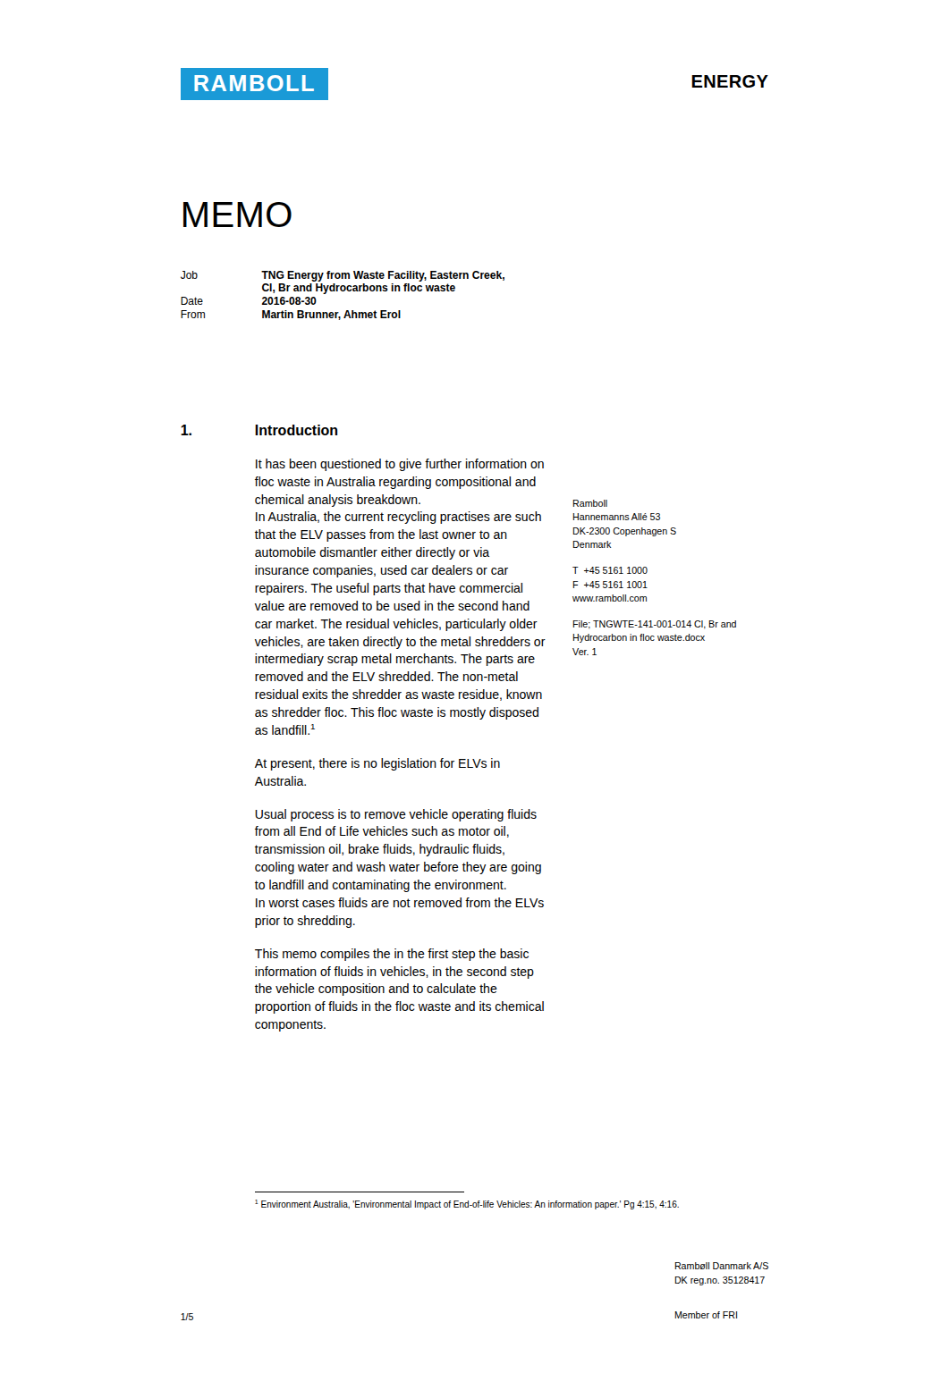RAMBOLL
ENERGY
MEMO
| Job | TNG Energy from Waste Facility, Eastern Creek, Cl, Br and Hydrocarbons in floc waste |
| Date | 2016-08-30 |
| From | Martin Brunner, Ahmet Erol |
1.
Introduction
It has been questioned to give further information on floc waste in Australia regarding compositional and chemical analysis breakdown.
In Australia, the current recycling practises are such that the ELV passes from the last owner to an automobile dismantler either directly or via insurance companies, used car dealers or car repairers. The useful parts that have commercial value are removed to be used in the second hand car market. The residual vehicles, particularly older vehicles, are taken directly to the metal shredders or intermediary scrap metal merchants. The parts are removed and the ELV shredded. The non-metal residual exits the shredder as waste residue, known as shredder floc. This floc waste is mostly disposed as landfill.1
At present, there is no legislation for ELVs in Australia.
Usual process is to remove vehicle operating fluids from all End of Life vehicles such as motor oil, transmission oil, brake fluids, hydraulic fluids, cooling water and wash water before they are going to landfill and contaminating the environment.
In worst cases fluids are not removed from the ELVs prior to shredding.
This memo compiles the in the first step the basic information of fluids in vehicles, in the second step the vehicle composition and to calculate the proportion of fluids in the floc waste and its chemical components.
Ramboll
Hannemanns Allé 53
DK-2300 Copenhagen S
Denmark
T +45 5161 1000
F +45 5161 1001
www.ramboll.com
File; TNGWTE-141-001-014 Cl, Br and Hydrocarbon in floc waste.docx
Ver. 1
1 Environment Australia, 'Environmental Impact of End-of-life Vehicles: An information paper.' Pg 4:15, 4:16.
1/5
Rambøll Danmark A/S
DK reg.no. 35128417
Member of FRI